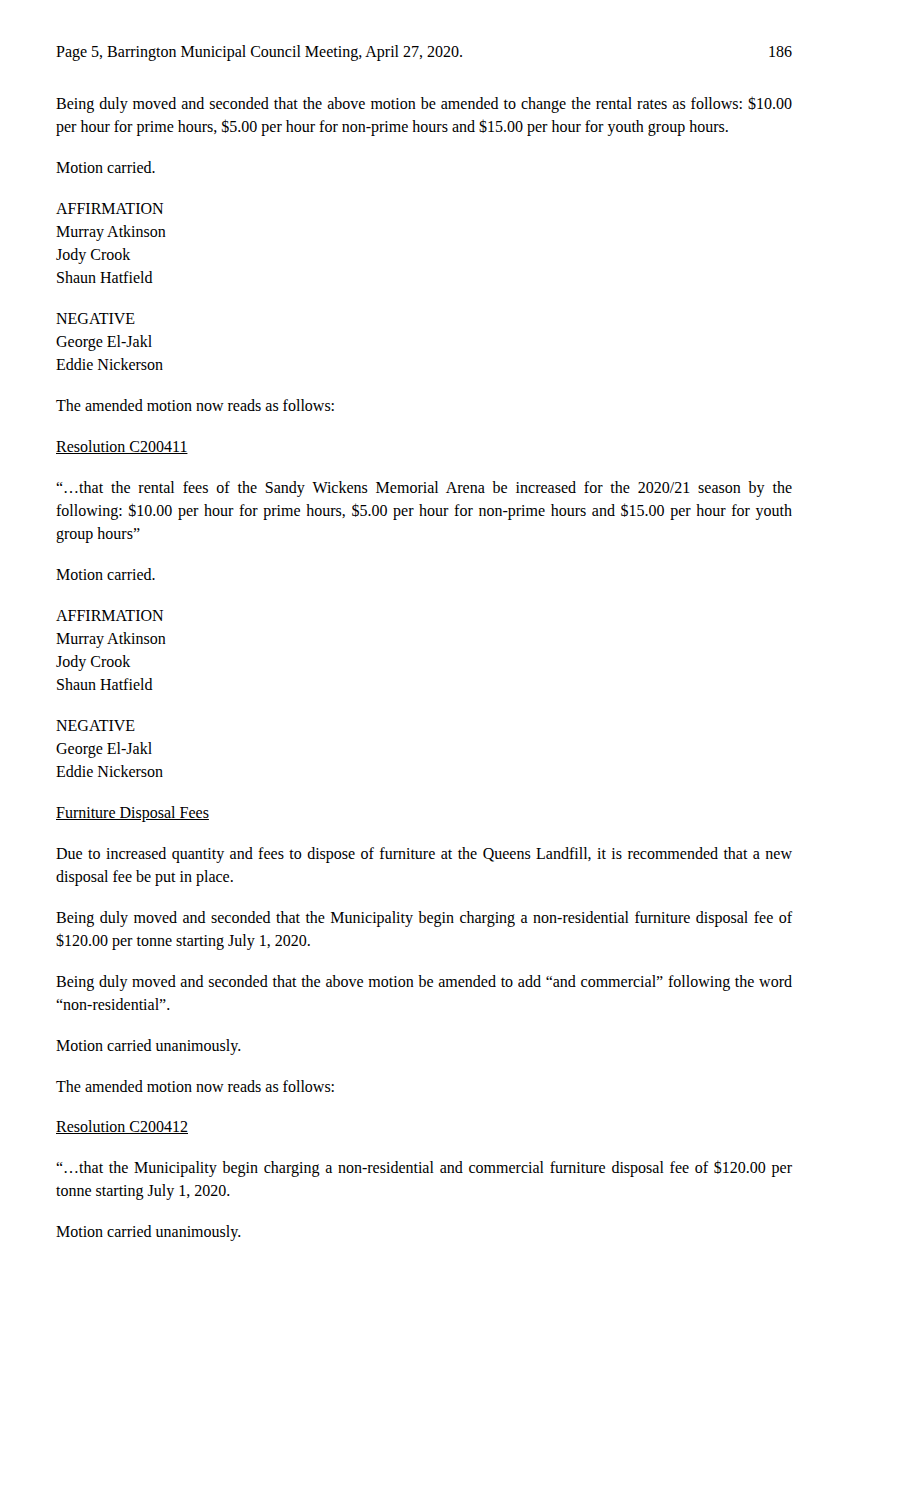Page 5, Barrington Municipal Council Meeting, April 27, 2020.
186
Being duly moved and seconded that the above motion be amended to change the rental rates as follows: $10.00 per hour for prime hours, $5.00 per hour for non-prime hours and $15.00 per hour for youth group hours.
Motion carried.
AFFIRMATION
Murray Atkinson
Jody Crook
Shaun Hatfield
NEGATIVE
George El-Jakl
Eddie Nickerson
The amended motion now reads as follows:
Resolution C200411
“…that the rental fees of the Sandy Wickens Memorial Arena be increased for the 2020/21 season by the following: $10.00 per hour for prime hours, $5.00 per hour for non-prime hours and $15.00 per hour for youth group hours”
Motion carried.
AFFIRMATION
Murray Atkinson
Jody Crook
Shaun Hatfield
NEGATIVE
George El-Jakl
Eddie Nickerson
Furniture Disposal Fees
Due to increased quantity and fees to dispose of furniture at the Queens Landfill, it is recommended that a new disposal fee be put in place.
Being duly moved and seconded that the Municipality begin charging a non-residential furniture disposal fee of $120.00 per tonne starting July 1, 2020.
Being duly moved and seconded that the above motion be amended to add “and commercial” following the word “non-residential”.
Motion carried unanimously.
The amended motion now reads as follows:
Resolution C200412
“…that the Municipality begin charging a non-residential and commercial furniture disposal fee of $120.00 per tonne starting July 1, 2020.
Motion carried unanimously.